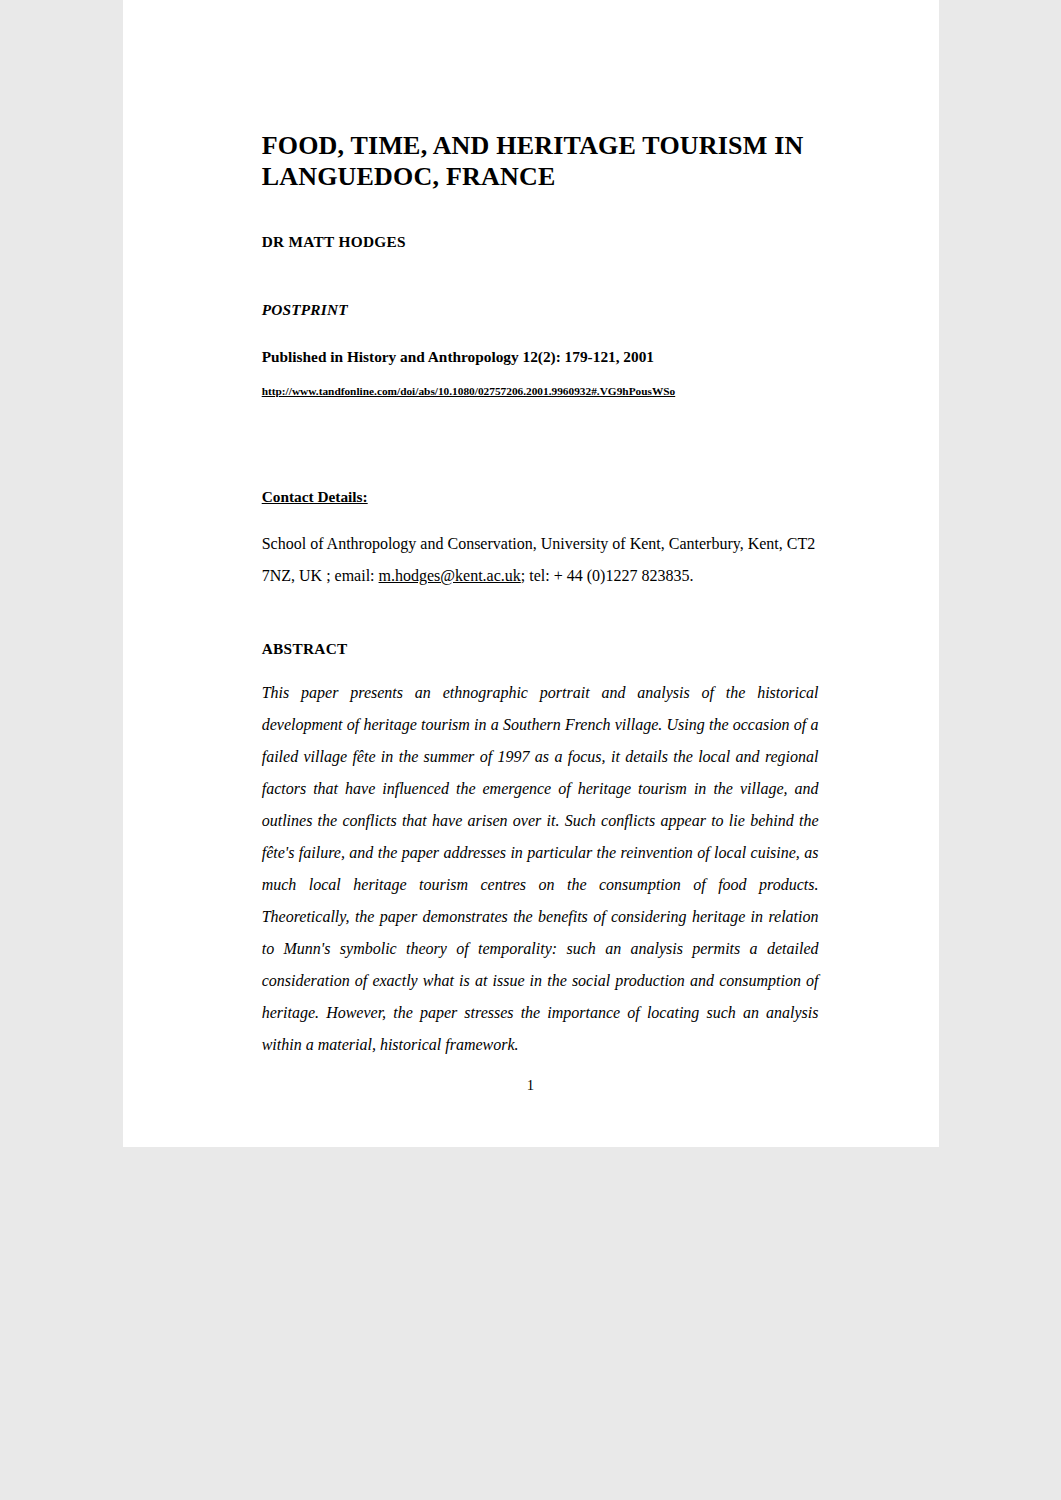FOOD, TIME, AND HERITAGE TOURISM IN LANGUEDOC, FRANCE
DR MATT HODGES
POSTPRINT
Published in History and Anthropology 12(2): 179-121, 2001
http://www.tandfonline.com/doi/abs/10.1080/02757206.2001.9960932#.VG9hPousWSo
Contact Details:
School of Anthropology and Conservation, University of Kent, Canterbury, Kent, CT2 7NZ, UK ; email: m.hodges@kent.ac.uk; tel: + 44 (0)1227 823835.
ABSTRACT
This paper presents an ethnographic portrait and analysis of the historical development of heritage tourism in a Southern French village. Using the occasion of a failed village fête in the summer of 1997 as a focus, it details the local and regional factors that have influenced the emergence of heritage tourism in the village, and outlines the conflicts that have arisen over it. Such conflicts appear to lie behind the fête's failure, and the paper addresses in particular the reinvention of local cuisine, as much local heritage tourism centres on the consumption of food products. Theoretically, the paper demonstrates the benefits of considering heritage in relation to Munn's symbolic theory of temporality: such an analysis permits a detailed consideration of exactly what is at issue in the social production and consumption of heritage. However, the paper stresses the importance of locating such an analysis within a material, historical framework.
1